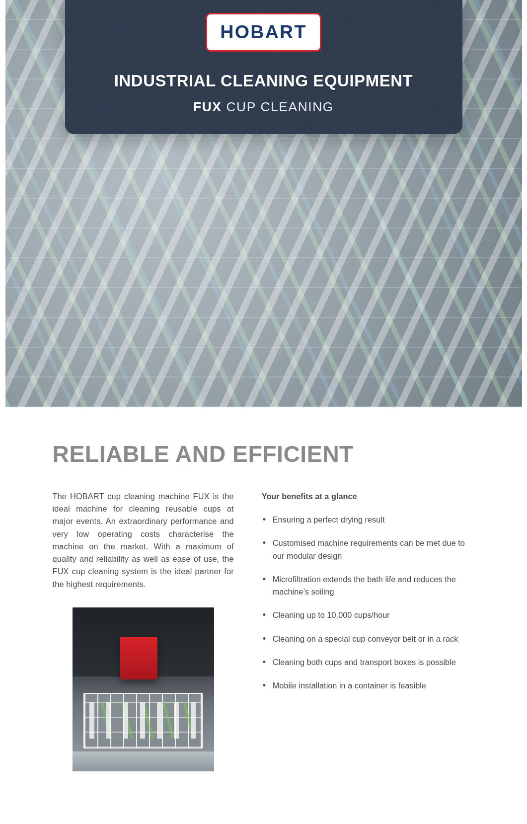HOBART
Industrial Cleaning Equipment
FUX Cup Cleaning
Reliable and Efficient
The HOBART cup cleaning machine FUX is the ideal machine for cleaning reusable cups at major events. An extraordinary performance and very low operating costs characterise the machine on the market. With a maximum of quality and reliability as well as ease of use, the FUX cup cleaning system is the ideal partner for the highest requirements.
Your benefits at a glance
Ensuring a perfect drying result
Customised machine requirements can be met due to our modular design
Microfiltration extends the bath life and reduces the machine’s soiling
Cleaning up to 10,000 cups/hour
Cleaning on a special cup conveyor belt or in a rack
Cleaning both cups and transport boxes is possible
Mobile installation in a container is feasible